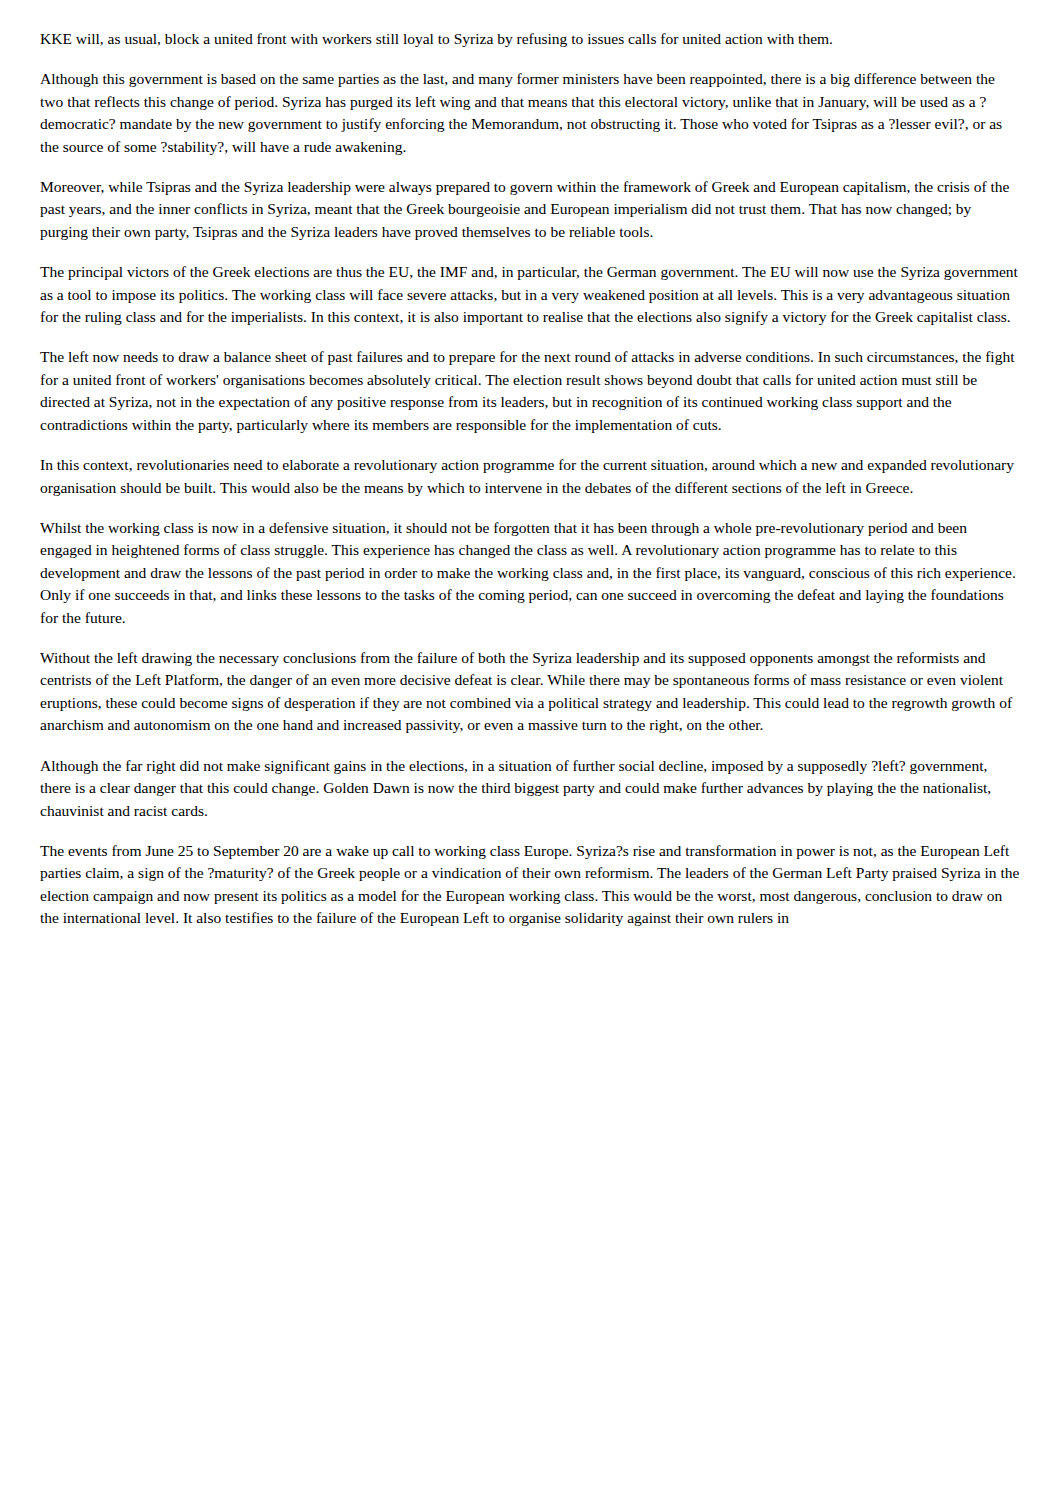KKE will, as usual, block a united front with workers still loyal to Syriza by refusing to issues calls for united action with them.
Although this government is based on the same parties as the last, and many former ministers have been reappointed, there is a big difference between the two that reflects this change of period. Syriza has purged its left wing and that means that this electoral victory, unlike that in January, will be used as a ?democratic? mandate by the new government to justify enforcing the Memorandum, not obstructing it. Those who voted for Tsipras as a ?lesser evil?, or as the source of some ?stability?, will have a rude awakening.
Moreover, while Tsipras and the Syriza leadership were always prepared to govern within the framework of Greek and European capitalism, the crisis of the past years, and the inner conflicts in Syriza, meant that the Greek bourgeoisie and European imperialism did not trust them. That has now changed; by purging their own party, Tsipras and the Syriza leaders have proved themselves to be reliable tools.
The principal victors of the Greek elections are thus the EU, the IMF and, in particular, the German government. The EU will now use the Syriza government as a tool to impose its politics. The working class will face severe attacks, but in a very weakened position at all levels. This is a very advantageous situation for the ruling class and for the imperialists. In this context, it is also important to realise that the elections also signify a victory for the Greek capitalist class.
The left now needs to draw a balance sheet of past failures and to prepare for the next round of attacks in adverse conditions. In such circumstances, the fight for a united front of workers' organisations becomes absolutely critical. The election result shows beyond doubt that calls for united action must still be directed at Syriza, not in the expectation of any positive response from its leaders, but in recognition of its continued working class support and the contradictions within the party, particularly where its members are responsible for the implementation of cuts.
In this context, revolutionaries need to elaborate a revolutionary action programme for the current situation, around which a new and expanded revolutionary organisation should be built. This would also be the means by which to intervene in the debates of the different sections of the left in Greece.
Whilst the working class is now in a defensive situation, it should not be forgotten that it has been through a whole pre-revolutionary period and been engaged in heightened forms of class struggle. This experience has changed the class as well. A revolutionary action programme has to relate to this development and draw the lessons of the past period in order to make the working class and, in the first place, its vanguard, conscious of this rich experience. Only if one succeeds in that, and links these lessons to the tasks of the coming period, can one succeed in overcoming the defeat and laying the foundations for the future.
Without the left drawing the necessary conclusions from the failure of both the Syriza leadership and its supposed opponents amongst the reformists and centrists of the Left Platform, the danger of an even more decisive defeat is clear. While there may be spontaneous forms of mass resistance or even violent eruptions, these could become signs of desperation if they are not combined via a political strategy and leadership. This could lead to the regrowth growth of anarchism and autonomism on the one hand and increased passivity, or even a massive turn to the right, on the other.
Although the far right did not make significant gains in the elections, in a situation of further social decline, imposed by a supposedly ?left? government, there is a clear danger that this could change. Golden Dawn is now the third biggest party and could make further advances by playing the the nationalist, chauvinist and racist cards.
The events from June 25 to September 20 are a wake up call to working class Europe. Syriza?s rise and transformation in power is not, as the European Left parties claim, a sign of the ?maturity? of the Greek people or a vindication of their own reformism. The leaders of the German Left Party praised Syriza in the election campaign and now present its politics as a model for the European working class. This would be the worst, most dangerous, conclusion to draw on the international level. It also testifies to the failure of the European Left to organise solidarity against their own rulers in